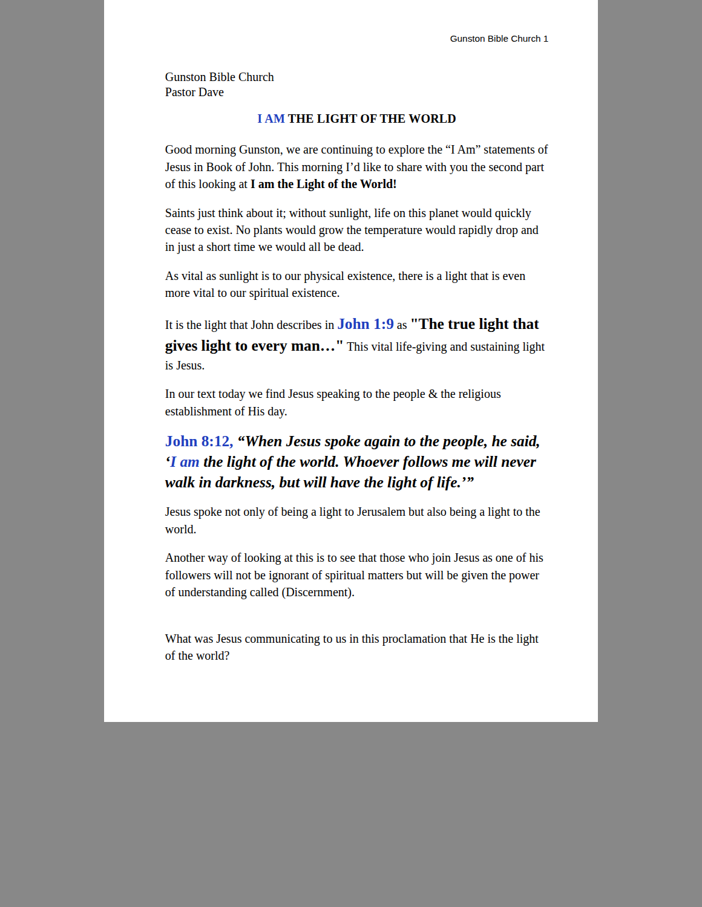Gunston Bible Church 1
Gunston Bible Church
Pastor Dave
I AM the Light of the World
Good morning Gunston, we are continuing to explore the “I Am” statements of Jesus in Book of John. This morning I’d like to share with you the second part of this looking at I am the Light of the World!
Saints just think about it; without sunlight, life on this planet would quickly cease to exist. No plants would grow the temperature would rapidly drop and in just a short time we would all be dead.
As vital as sunlight is to our physical existence, there is a light that is even more vital to our spiritual existence.
It is the light that John describes in John 1:9 as "The true light that gives light to every man…" This vital life-giving and sustaining light is Jesus.
In our text today we find Jesus speaking to the people & the religious establishment of His day.
John 8:12, “When Jesus spoke again to the people, he said, ‘I am the light of the world. Whoever follows me will never walk in darkness, but will have the light of life.’”
Jesus spoke not only of being a light to Jerusalem but also being a light to the world.
Another way of looking at this is to see that those who join Jesus as one of his followers will not be ignorant of spiritual matters but will be given the power of understanding called (Discernment).
What was Jesus communicating to us in this proclamation that He is the light of the world?